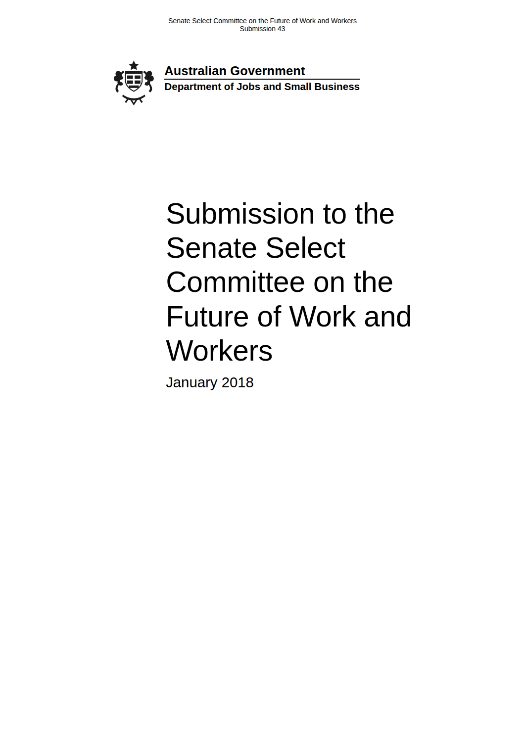Senate Select Committee on the Future of Work and Workers Submission 43
Australian Government
Department of Jobs and Small Business
Submission to the Senate Select Committee on the Future of Work and Workers
January 2018